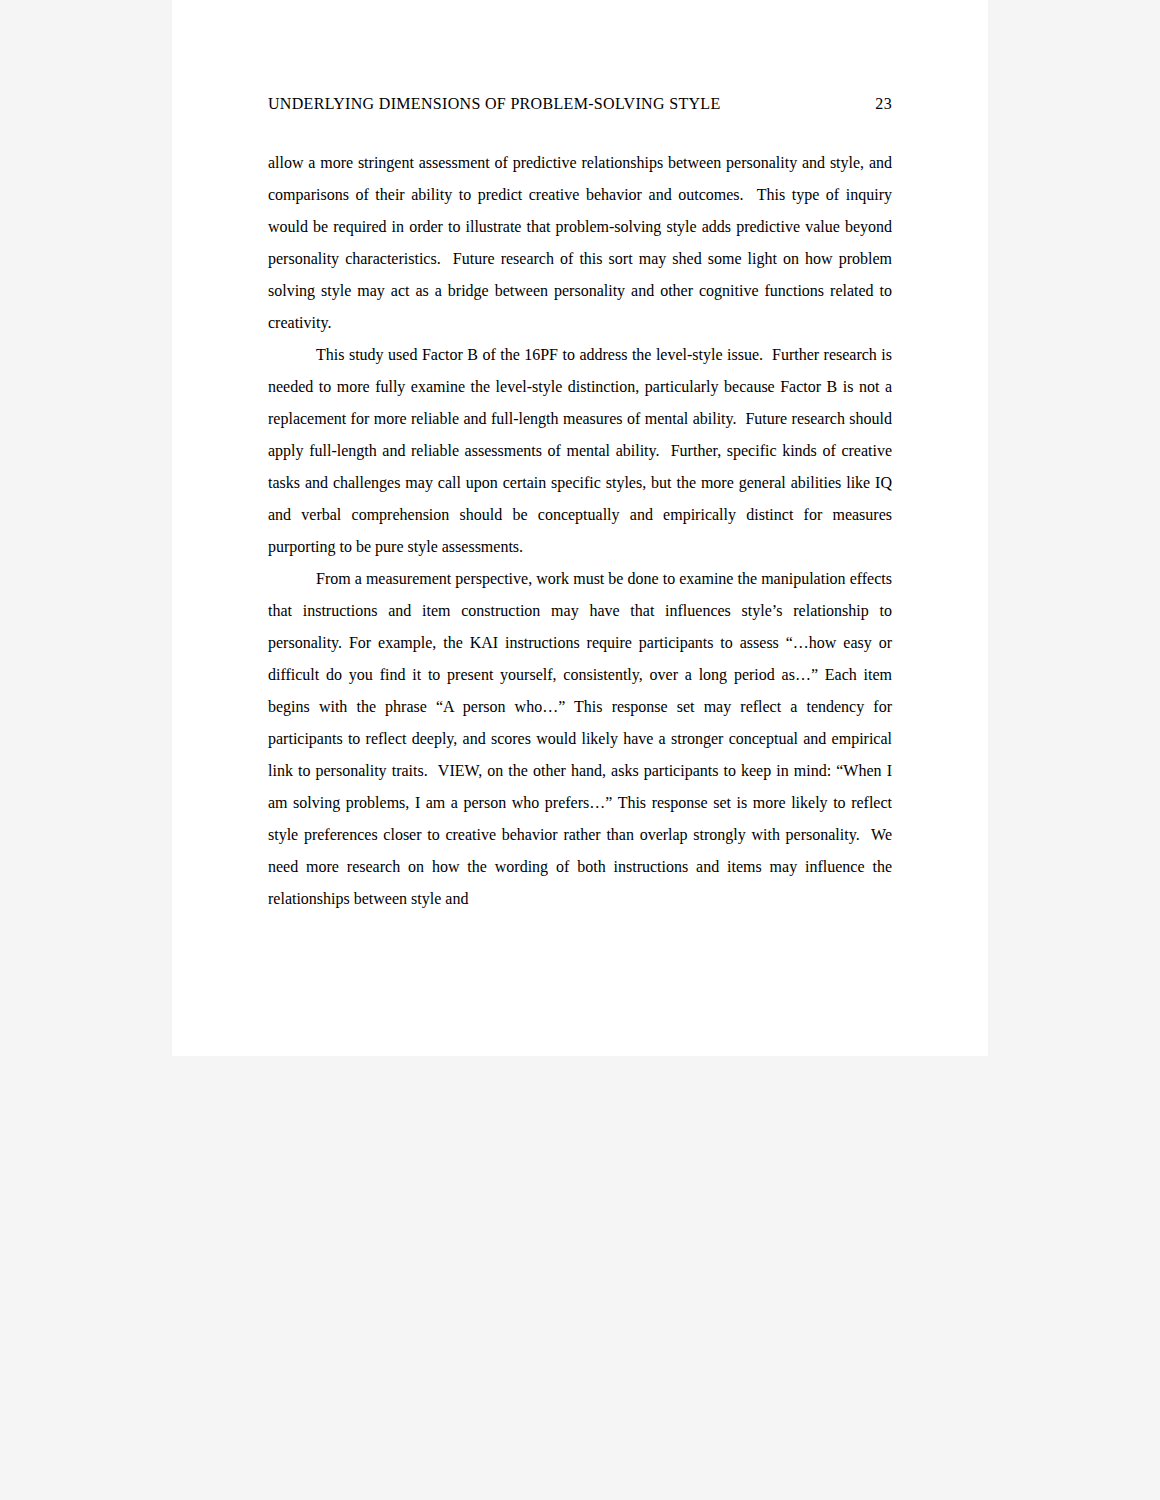Underlying Dimensions of Problem-Solving Style 23
allow a more stringent assessment of predictive relationships between personality and style, and comparisons of their ability to predict creative behavior and outcomes. This type of inquiry would be required in order to illustrate that problem-solving style adds predictive value beyond personality characteristics. Future research of this sort may shed some light on how problem solving style may act as a bridge between personality and other cognitive functions related to creativity.
This study used Factor B of the 16PF to address the level-style issue. Further research is needed to more fully examine the level-style distinction, particularly because Factor B is not a replacement for more reliable and full-length measures of mental ability. Future research should apply full-length and reliable assessments of mental ability. Further, specific kinds of creative tasks and challenges may call upon certain specific styles, but the more general abilities like IQ and verbal comprehension should be conceptually and empirically distinct for measures purporting to be pure style assessments.
From a measurement perspective, work must be done to examine the manipulation effects that instructions and item construction may have that influences style’s relationship to personality. For example, the KAI instructions require participants to assess “…how easy or difficult do you find it to present yourself, consistently, over a long period as…” Each item begins with the phrase “A person who…” This response set may reflect a tendency for participants to reflect deeply, and scores would likely have a stronger conceptual and empirical link to personality traits. VIEW, on the other hand, asks participants to keep in mind: “When I am solving problems, I am a person who prefers…” This response set is more likely to reflect style preferences closer to creative behavior rather than overlap strongly with personality. We need more research on how the wording of both instructions and items may influence the relationships between style and